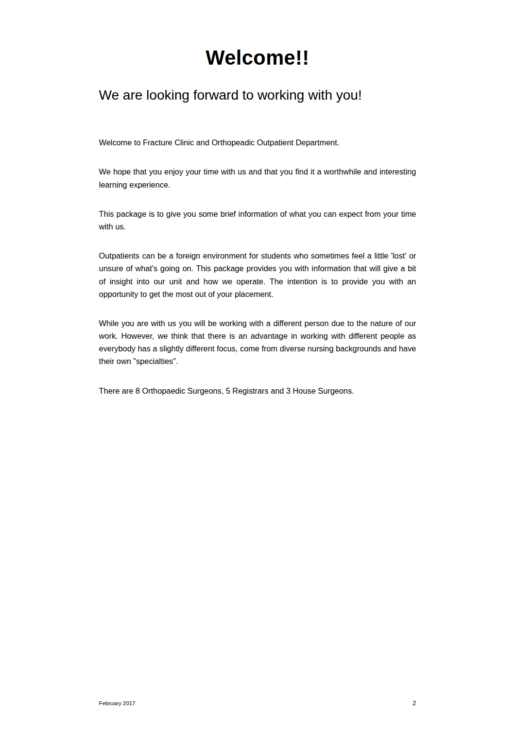Welcome!!
We are looking forward to working with you!
Welcome to Fracture Clinic and Orthopeadic Outpatient Department.
We hope that you enjoy your time with us and that you find it a worthwhile and interesting learning experience.
This package is to give you some brief information of what you can expect from your time with us.
Outpatients can be a foreign environment for students who sometimes feel a little 'lost' or unsure of what's going on. This package provides you with information that will give a bit of insight into our unit and how we operate. The intention is to provide you with an opportunity to get the most out of your placement.
While you are with us you will be working with a different person due to the nature of our work. However, we think that there is an advantage in working with different people as everybody has a slightly different focus, come from diverse nursing backgrounds and have their own "specialties".
There are 8 Orthopaedic Surgeons, 5 Registrars and 3 House Surgeons.
February 2017 2